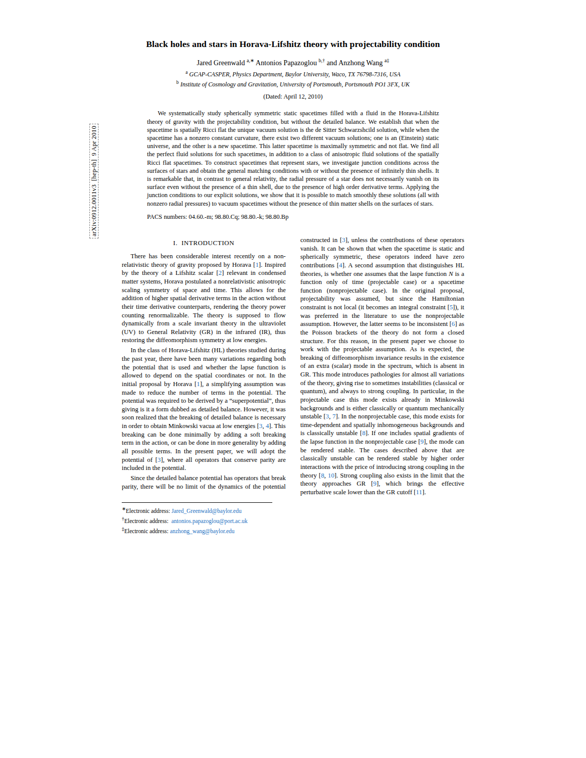arXiv:0912.0011v3 [hep-th] 9 Apr 2010
Black holes and stars in Horava-Lifshitz theory with projectability condition
Jared Greenwald a,∗ Antonios Papazoglou b,† and Anzhong Wang a‡
a GCAP-CASPER, Physics Department, Baylor University, Waco, TX 76798-7316, USA
b Institute of Cosmology and Gravitation, University of Portsmouth, Portsmouth PO1 3FX, UK
(Dated: April 12, 2010)
We systematically study spherically symmetric static spacetimes filled with a fluid in the Horava-Lifshitz theory of gravity with the projectability condition, but without the detailed balance. We establish that when the spacetime is spatially Ricci flat the unique vacuum solution is the de Sitter Schwarzshcild solution, while when the spacetime has a nonzero constant curvature, there exist two different vacuum solutions; one is an (Einstein) static universe, and the other is a new spacetime. This latter spacetime is maximally symmetric and not flat. We find all the perfect fluid solutions for such spacetimes, in addition to a class of anisotropic fluid solutions of the spatially Ricci flat spacetimes. To construct spacetimes that represent stars, we investigate junction conditions across the surfaces of stars and obtain the general matching conditions with or without the presence of infinitely thin shells. It is remarkable that, in contrast to general relativity, the radial pressure of a star does not necessarily vanish on its surface even without the presence of a thin shell, due to the presence of high order derivative terms. Applying the junction conditions to our explicit solutions, we show that it is possible to match smoothly these solutions (all with nonzero radial pressures) to vacuum spacetimes without the presence of thin matter shells on the surfaces of stars.
PACS numbers: 04.60.-m; 98.80.Cq; 98.80.-k; 98.80.Bp
I. INTRODUCTION
There has been considerable interest recently on a non-relativistic theory of gravity proposed by Horava [1]. Inspired by the theory of a Lifshitz scalar [2] relevant in condensed matter systems, Horava postulated a nonrelativistic anisotropic scaling symmetry of space and time. This allows for the addition of higher spatial derivative terms in the action without their time derivative counterparts, rendering the theory power counting renormalizable. The theory is supposed to flow dynamically from a scale invariant theory in the ultraviolet (UV) to General Relativity (GR) in the infrared (IR), thus restoring the diffeomorphism symmetry at low energies.
In the class of Horava-Lifshitz (HL) theories studied during the past year, there have been many variations regarding both the potential that is used and whether the lapse function is allowed to depend on the spatial coordinates or not. In the initial proposal by Horava [1], a simplifying assumption was made to reduce the number of terms in the potential. The potential was required to be derived by a “superpotential”, thus giving is it a form dubbed as detailed balance. However, it was soon realized that the breaking of detailed balance is necessary in order to obtain Minkowski vacua at low energies [3, 4]. This breaking can be done minimally by adding a soft breaking term in the action, or can be done in more generality by adding all possible terms. In the present paper, we will adopt the potential of [3], where all operators that conserve parity are included in the potential.
Since the detailed balance potential has operators that break parity, there will be no limit of the dynamics of the potential constructed in [3], unless the contributions of these operators vanish. It can be shown that when the spacetime is static and spherically symmetric, these operators indeed have zero contributions [4]. A second assumption that distinguishes HL theories, is whether one assumes that the laspe function N is a function only of time (projectable case) or a spacetime function (nonprojectable case). In the original proposal, projectability was assumed, but since the Hamiltonian constraint is not local (it becomes an integral constraint [5]), it was preferred in the literature to use the nonprojectable assumption. However, the latter seems to be inconsistent [6] as the Poisson brackets of the theory do not form a closed structure. For this reason, in the present paper we choose to work with the projectable assumption. As is expected, the breaking of diffeomorphism invariance results in the existence of an extra (scalar) mode in the spectrum, which is absent in GR. This mode introduces pathologies for almost all variations of the theory, giving rise to sometimes instabilities (classical or quantum), and always to strong coupling. In particular, in the projectable case this mode exists already in Minkowski backgrounds and is either classically or quantum mechanically unstable [3, 7]. In the nonprojectable case, this mode exists for time-dependent and spatially inhomogeneous backgrounds and is classically unstable [8]. If one includes spatial gradients of the lapse function in the nonprojectable case [9], the mode can be rendered stable. The cases described above that are classically unstable can be rendered stable by higher order interactions with the price of introducing strong coupling in the theory [8, 10]. Strong coupling also exists in the limit that the theory approaches GR [9], which brings the effective perturbative scale lower than the GR cutoff [11].
∗Electronic address: Jared_Greenwald@baylor.edu
†Electronic address: antonios.papazoglou@port.ac.uk
‡Electronic address: anzhong_wang@baylor.edu